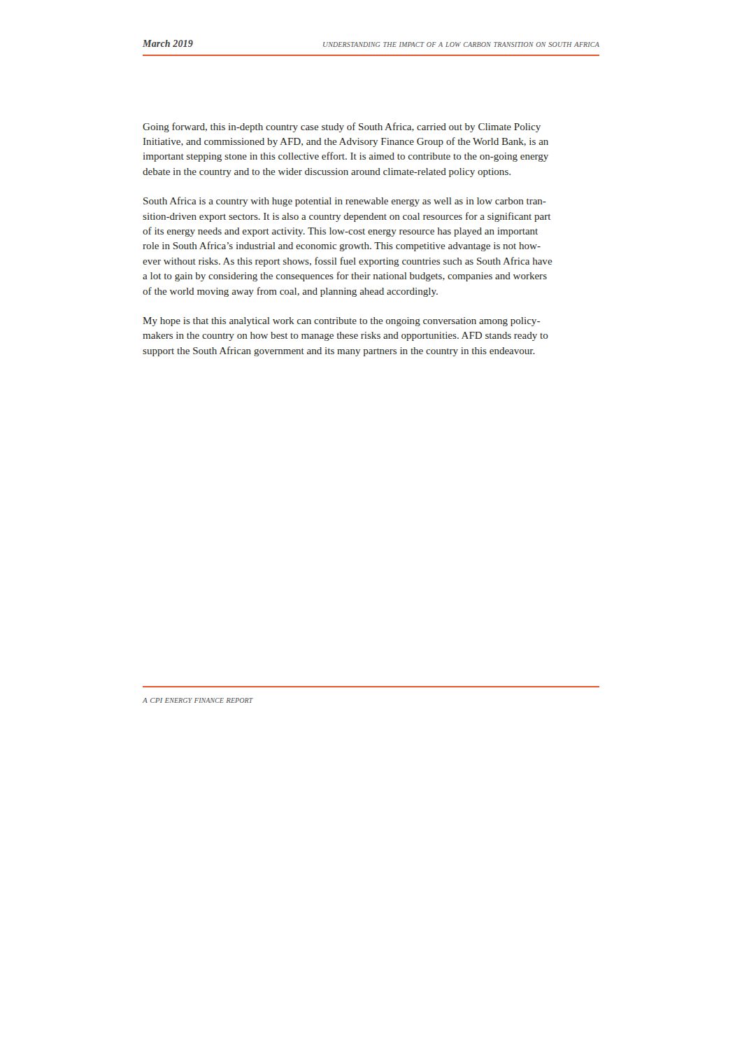March 2019
Understanding the impact of a low carbon transition on South Africa
Going forward, this in-depth country case study of South Africa, carried out by Climate Policy Initiative, and commissioned by AFD, and the Advisory Finance Group of the World Bank, is an important stepping stone in this collective effort. It is aimed to contribute to the on-going energy debate in the country and to the wider discussion around climate-related policy options.
South Africa is a country with huge potential in renewable energy as well as in low carbon transition-driven export sectors. It is also a country dependent on coal resources for a significant part of its energy needs and export activity. This low-cost energy resource has played an important role in South Africa’s industrial and economic growth. This competitive advantage is not however without risks. As this report shows, fossil fuel exporting countries such as South Africa have a lot to gain by considering the consequences for their national budgets, companies and workers of the world moving away from coal, and planning ahead accordingly.
My hope is that this analytical work can contribute to the ongoing conversation among policymakers in the country on how best to manage these risks and opportunities. AFD stands ready to support the South African government and its many partners in the country in this endeavour.
A CPI Energy Finance Report